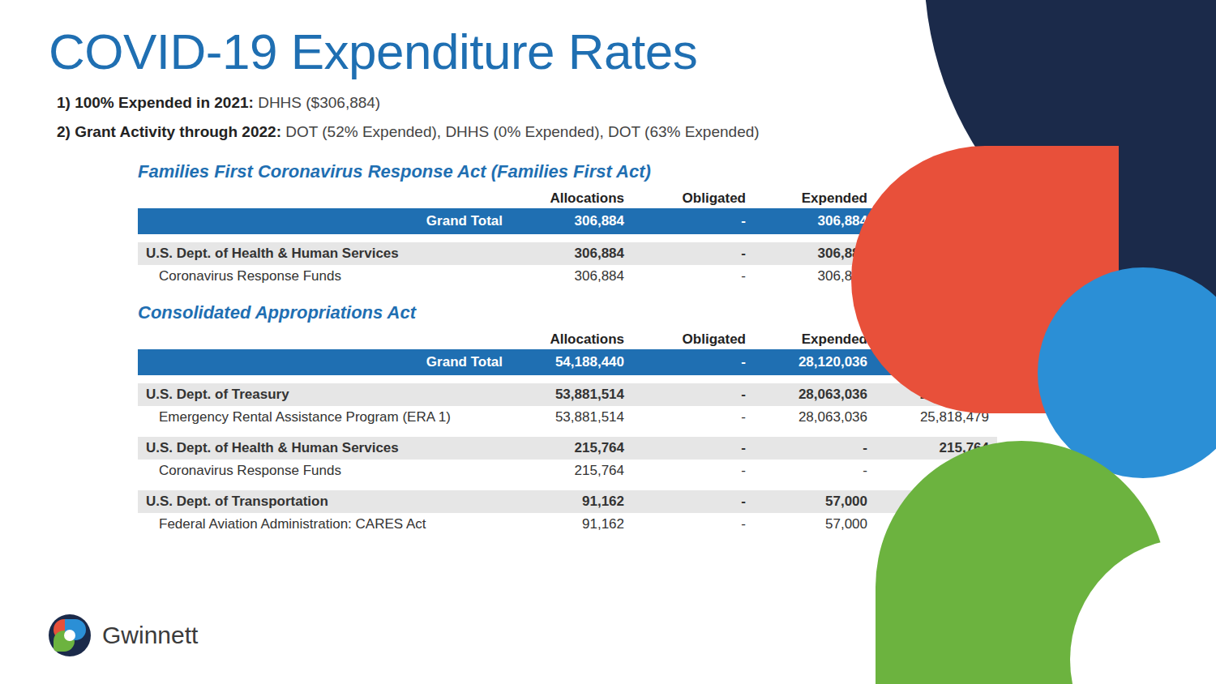COVID-19 Expenditure Rates
1) 100% Expended in 2021: DHHS ($306,884)
2) Grant Activity through 2022: DOT (52% Expended), DHHS (0% Expended), DOT (63% Expended)
Families First Coronavirus Response Act (Families First Act)
| | Allocations | Obligated | Expended | Balance |
| --- | --- | --- | --- | --- |
| Grand Total | 306,884 | - | 306,884 | - |
| U.S. Dept. of Health & Human Services | 306,884 | - | 306,884 | - |
| Coronavirus Response Funds | 306,884 | - | 306,884 | - |
Consolidated Appropriations Act
| | Allocations | Obligated | Expended | Balance |
| --- | --- | --- | --- | --- |
| Grand Total | 54,188,440 | - | 28,120,036 | 26,068,405 |
| U.S. Dept. of Treasury | 53,881,514 | - | 28,063,036 | 25,818,479 |
| Emergency Rental Assistance Program (ERA 1) | 53,881,514 | - | 28,063,036 | 25,818,479 |
| U.S. Dept. of Health & Human Services | 215,764 | - | - | 215,764 |
| Coronavirus Response Funds | 215,764 | - | - | 215,764 |
| U.S. Dept. of Transportation | 91,162 | - | 57,000 | 34,162 |
| Federal Aviation Administration: CARES Act | 91,162 | - | 57,000 | 34,162 |
Gwinnett